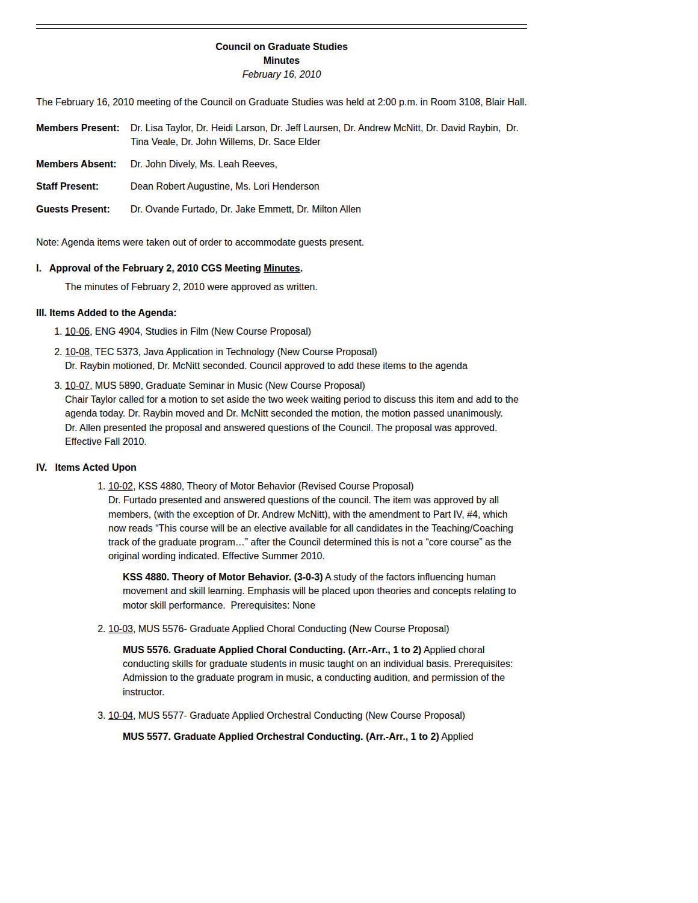Council on Graduate Studies
Minutes
February 16, 2010
The February 16, 2010 meeting of the Council on Graduate Studies was held at 2:00 p.m. in Room 3108, Blair Hall.
| Members Present: | Dr. Lisa Taylor, Dr. Heidi Larson, Dr. Jeff Laursen, Dr. Andrew McNitt, Dr. David Raybin, Dr. Tina Veale, Dr. John Willems, Dr. Sace Elder |
| Members Absent: | Dr. John Dively, Ms. Leah Reeves, |
| Staff Present: | Dean Robert Augustine, Ms. Lori Henderson |
| Guests Present: | Dr. Ovande Furtado, Dr. Jake Emmett, Dr. Milton Allen |
Note: Agenda items were taken out of order to accommodate guests present.
I. Approval of the February 2, 2010 CGS Meeting Minutes.
The minutes of February 2, 2010 were approved as written.
III. Items Added to the Agenda:
10-06, ENG 4904, Studies in Film (New Course Proposal)
10-08, TEC 5373, Java Application in Technology (New Course Proposal)
Dr. Raybin motioned, Dr. McNitt seconded. Council approved to add these items to the agenda
10-07, MUS 5890, Graduate Seminar in Music (New Course Proposal)
Chair Taylor called for a motion to set aside the two week waiting period to discuss this item and add to the agenda today. Dr. Raybin moved and Dr. McNitt seconded the motion, the motion passed unanimously.
Dr. Allen presented the proposal and answered questions of the Council. The proposal was approved. Effective Fall 2010.
IV. Items Acted Upon
10-02, KSS 4880, Theory of Motor Behavior (Revised Course Proposal)
Dr. Furtado presented and answered questions of the council. The item was approved by all members, (with the exception of Dr. Andrew McNitt), with the amendment to Part IV, #4, which now reads “This course will be an elective available for all candidates in the Teaching/Coaching track of the graduate program…” after the Council determined this is not a “core course” as the original wording indicated. Effective Summer 2010.
KSS 4880. Theory of Motor Behavior. (3-0-3) A study of the factors influencing human movement and skill learning. Emphasis will be placed upon theories and concepts relating to motor skill performance. Prerequisites: None
10-03, MUS 5576- Graduate Applied Choral Conducting (New Course Proposal)
MUS 5576. Graduate Applied Choral Conducting. (Arr.-Arr., 1 to 2) Applied choral conducting skills for graduate students in music taught on an individual basis. Prerequisites: Admission to the graduate program in music, a conducting audition, and permission of the instructor.
10-04, MUS 5577- Graduate Applied Orchestral Conducting (New Course Proposal)
MUS 5577. Graduate Applied Orchestral Conducting. (Arr.-Arr., 1 to 2) Applied